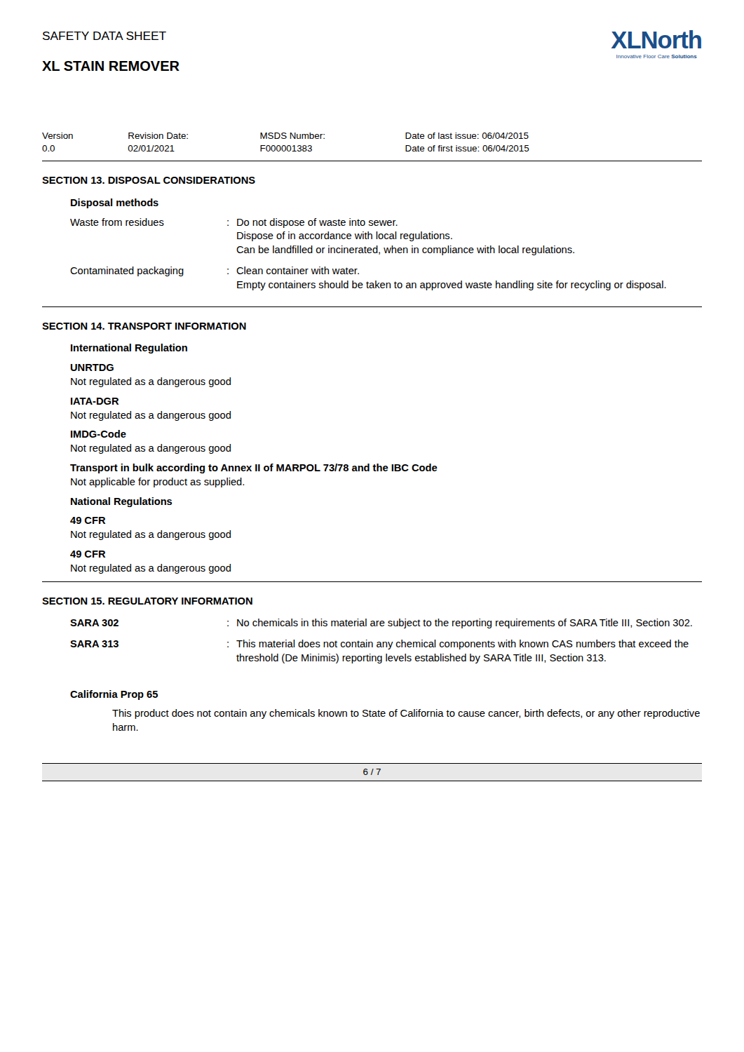SAFETY DATA SHEET
XL STAIN REMOVER
XL North
Innovative Floor Care Solutions
| Version 0.0 | Revision Date: 02/01/2021 | MSDS Number: F000001383 | Date of last issue: 06/04/2015 Date of first issue: 06/04/2015 |
SECTION 13. DISPOSAL CONSIDERATIONS
Disposal methods
| Waste from residues | : | Do not dispose of waste into sewer. Dispose of in accordance with local regulations. Can be landfilled or incinerated, when in compliance with local regulations. |
| Contaminated packaging | : | Clean container with water. Empty containers should be taken to an approved waste handling site for recycling or disposal. |
SECTION 14. TRANSPORT INFORMATION
International Regulation
UNRTDG
Not regulated as a dangerous good
IATA-DGR
Not regulated as a dangerous good
IMDG-Code
Not regulated as a dangerous good
Transport in bulk according to Annex II of MARPOL 73/78 and the IBC Code
Not applicable for product as supplied.
National Regulations
49 CFR
Not regulated as a dangerous good
49 CFR
Not regulated as a dangerous good
SECTION 15. REGULATORY INFORMATION
| SARA 302 | : | No chemicals in this material are subject to the reporting requirements of SARA Title III, Section 302. |
| SARA 313 | : | This material does not contain any chemical components with known CAS numbers that exceed the threshold (De Minimis) reporting levels established by SARA Title III, Section 313. |
California Prop 65
This product does not contain any chemicals known to State of California to cause cancer, birth defects, or any other reproductive harm.
6 / 7